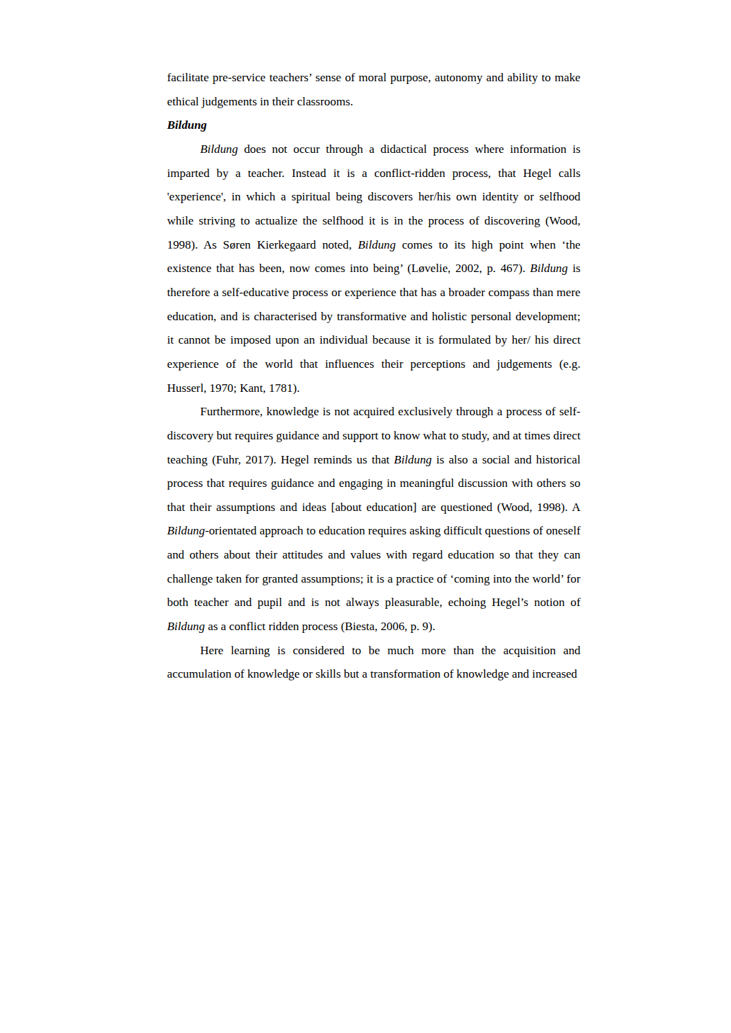facilitate pre-service teachers’ sense of moral purpose, autonomy and ability to make ethical judgements in their classrooms.
Bildung
Bildung does not occur through a didactical process where information is imparted by a teacher. Instead it is a conflict-ridden process, that Hegel calls 'experience', in which a spiritual being discovers her/his own identity or selfhood while striving to actualize the selfhood it is in the process of discovering (Wood, 1998). As Søren Kierkegaard noted, Bildung comes to its high point when ‘the existence that has been, now comes into being’ (Løvelie, 2002, p. 467). Bildung is therefore a self-educative process or experience that has a broader compass than mere education, and is characterised by transformative and holistic personal development; it cannot be imposed upon an individual because it is formulated by her/ his direct experience of the world that influences their perceptions and judgements (e.g. Husserl, 1970; Kant, 1781).
Furthermore, knowledge is not acquired exclusively through a process of self-discovery but requires guidance and support to know what to study, and at times direct teaching (Fuhr, 2017). Hegel reminds us that Bildung is also a social and historical process that requires guidance and engaging in meaningful discussion with others so that their assumptions and ideas [about education] are questioned (Wood, 1998). A Bildung-orientated approach to education requires asking difficult questions of oneself and others about their attitudes and values with regard education so that they can challenge taken for granted assumptions; it is a practice of ‘coming into the world’ for both teacher and pupil and is not always pleasurable, echoing Hegel’s notion of Bildung as a conflict ridden process (Biesta, 2006, p. 9).
Here learning is considered to be much more than the acquisition and accumulation of knowledge or skills but a transformation of knowledge and increased